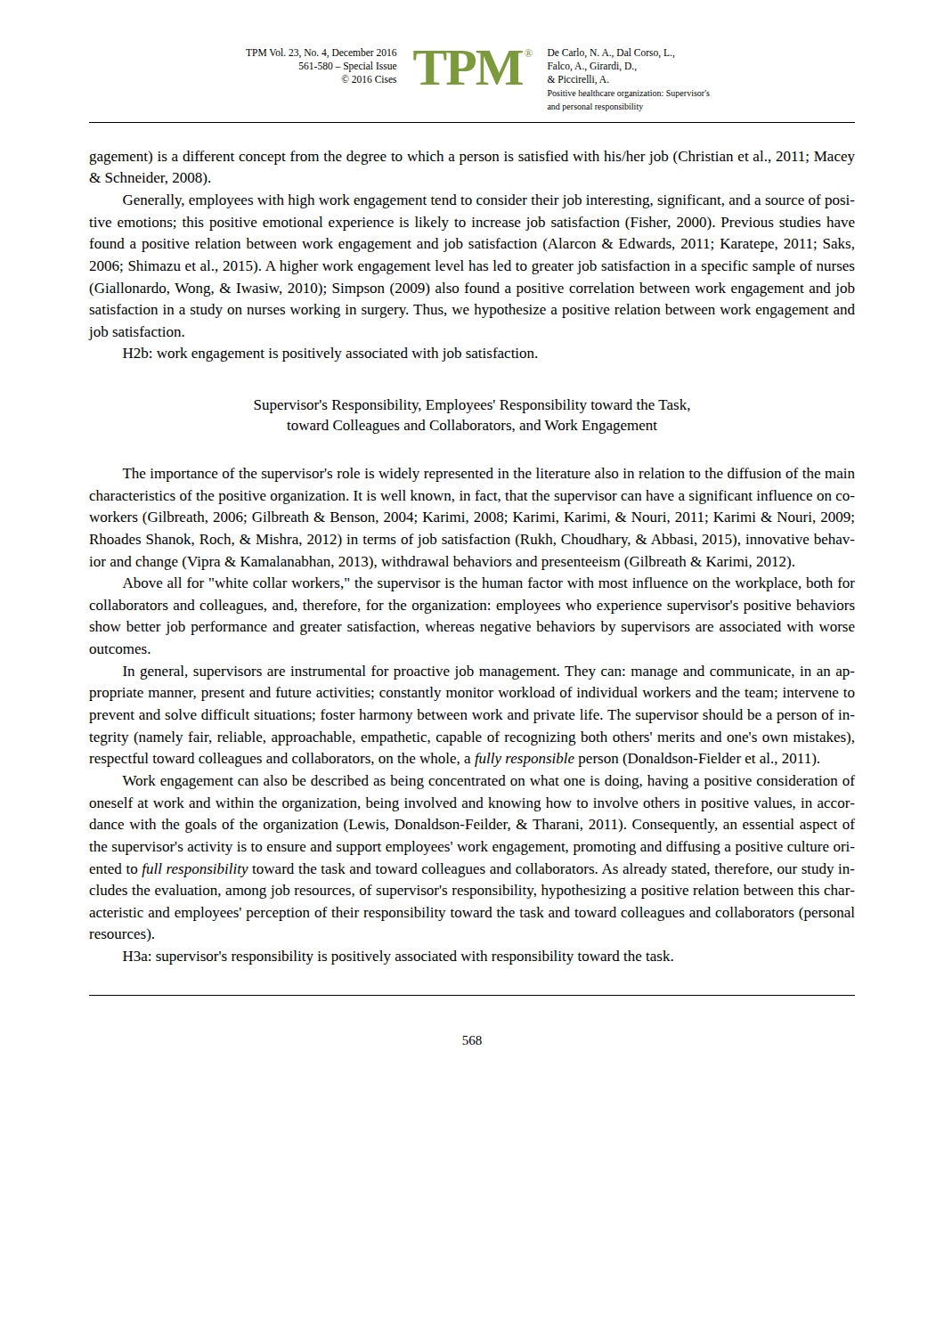TPM Vol. 23, No. 4, December 2016
561-580 – Special Issue
© 2016 Cises
TPM®
De Carlo, N. A., Dal Corso, L.,
Falco, A., Girardi, D.,
& Piccirelli, A.
Positive healthcare organization: Supervisor's
and personal responsibility
gagement) is a different concept from the degree to which a person is satisfied with his/her job (Christian et al., 2011; Macey & Schneider, 2008).
Generally, employees with high work engagement tend to consider their job interesting, significant, and a source of positive emotions; this positive emotional experience is likely to increase job satisfaction (Fisher, 2000). Previous studies have found a positive relation between work engagement and job satisfaction (Alarcon & Edwards, 2011; Karatepe, 2011; Saks, 2006; Shimazu et al., 2015). A higher work engagement level has led to greater job satisfaction in a specific sample of nurses (Giallonardo, Wong, & Iwasiw, 2010); Simpson (2009) also found a positive correlation between work engagement and job satisfaction in a study on nurses working in surgery. Thus, we hypothesize a positive relation between work engagement and job satisfaction.
H2b: work engagement is positively associated with job satisfaction.
Supervisor's Responsibility, Employees' Responsibility toward the Task,
toward Colleagues and Collaborators, and Work Engagement
The importance of the supervisor's role is widely represented in the literature also in relation to the diffusion of the main characteristics of the positive organization. It is well known, in fact, that the supervisor can have a significant influence on coworkers (Gilbreath, 2006; Gilbreath & Benson, 2004; Karimi, 2008; Karimi, Karimi, & Nouri, 2011; Karimi & Nouri, 2009; Rhoades Shanok, Roch, & Mishra, 2012) in terms of job satisfaction (Rukh, Choudhary, & Abbasi, 2015), innovative behavior and change (Vipra & Kamalanabhan, 2013), withdrawal behaviors and presenteeism (Gilbreath & Karimi, 2012).
Above all for "white collar workers," the supervisor is the human factor with most influence on the workplace, both for collaborators and colleagues, and, therefore, for the organization: employees who experience supervisor's positive behaviors show better job performance and greater satisfaction, whereas negative behaviors by supervisors are associated with worse outcomes.
In general, supervisors are instrumental for proactive job management. They can: manage and communicate, in an appropriate manner, present and future activities; constantly monitor workload of individual workers and the team; intervene to prevent and solve difficult situations; foster harmony between work and private life. The supervisor should be a person of integrity (namely fair, reliable, approachable, empathetic, capable of recognizing both others' merits and one's own mistakes), respectful toward colleagues and collaborators, on the whole, a fully responsible person (Donaldson-Fielder et al., 2011).
Work engagement can also be described as being concentrated on what one is doing, having a positive consideration of oneself at work and within the organization, being involved and knowing how to involve others in positive values, in accordance with the goals of the organization (Lewis, Donaldson-Feilder, & Tharani, 2011). Consequently, an essential aspect of the supervisor's activity is to ensure and support employees' work engagement, promoting and diffusing a positive culture oriented to full responsibility toward the task and toward colleagues and collaborators. As already stated, therefore, our study includes the evaluation, among job resources, of supervisor's responsibility, hypothesizing a positive relation between this characteristic and employees' perception of their responsibility toward the task and toward colleagues and collaborators (personal resources).
H3a: supervisor's responsibility is positively associated with responsibility toward the task.
568